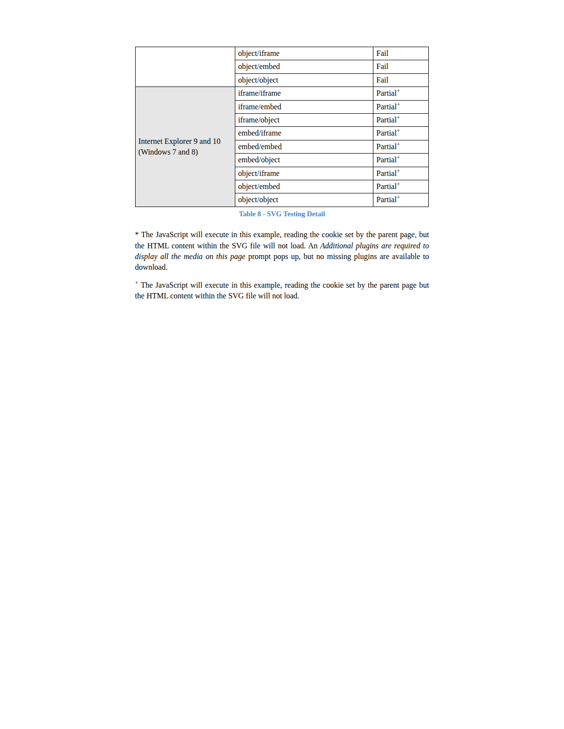| | object/iframe | Fail |
| object/embed | Fail |
| object/object | Fail |
| Internet Explorer 9 and 10 (Windows 7 and 8) | iframe/iframe | Partial + |
| iframe/embed | Partial + |
| iframe/object | Partial + |
| embed/iframe | Partial + |
| embed/embed | Partial + |
| embed/object | Partial + |
| object/iframe | Partial + |
| object/embed | Partial + |
| object/object | Partial + |
Table 8 - SVG Testing Detail
* The JavaScript will execute in this example, reading the cookie set by the parent page, but the HTML content within the SVG file will not load. An Additional plugins are required to display all the media on this page prompt pops up, but no missing plugins are available to download.
+ The JavaScript will execute in this example, reading the cookie set by the parent page but the HTML content within the SVG file will not load.